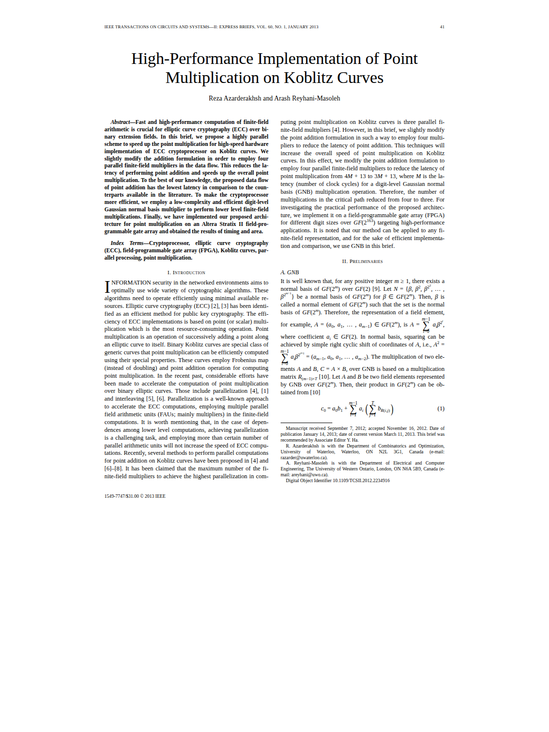IEEE TRANSACTIONS ON CIRCUITS AND SYSTEMS—II: EXPRESS BRIEFS, VOL. 60, NO. 1, JANUARY 2013 41
High-Performance Implementation of Point
Multiplication on Koblitz Curves
Reza Azarderakhsh and Arash Reyhani-Masoleh
Abstract—Fast and high-performance computation of finite-field arithmetic is crucial for elliptic curve cryptography (ECC) over binary extension fields. In this brief, we propose a highly parallel scheme to speed up the point multiplication for high-speed hardware implementation of ECC cryptoprocessor on Koblitz curves. We slightly modify the addition formulation in order to employ four parallel finite-field multipliers in the data flow. This reduces the latency of performing point addition and speeds up the overall point multiplication. To the best of our knowledge, the proposed data flow of point addition has the lowest latency in comparison to the counterparts available in the literature. To make the cryptoprocessor more efficient, we employ a low-complexity and efficient digit-level Gaussian normal basis multiplier to perform lower level finite-field multiplications. Finally, we have implemented our proposed architecture for point multiplication on an Altera Stratix II field-programmable gate array and obtained the results of timing and area.
Index Terms—Cryptoprocessor, elliptic curve cryptography (ECC), field-programmable gate array (FPGA), Koblitz curves, parallel processing, point multiplication.
I. Introduction
INFORMATION security in the networked environments aims to optimally use wide variety of cryptographic algorithms. These algorithms need to operate efficiently using minimal available resources. Elliptic curve cryptography (ECC) [2], [3] has been identified as an efficient method for public key cryptography. The efficiency of ECC implementations is based on point (or scalar) multiplication which is the most resource-consuming operation. Point multiplication is an operation of successively adding a point along an elliptic curve to itself. Binary Koblitz curves are special class of generic curves that point multiplication can be efficiently computed using their special properties. These curves employ Frobenius map (instead of doubling) and point addition operation for computing point multiplication. In the recent past, considerable efforts have been made to accelerate the computation of point multiplication over binary elliptic curves. Those include parallelization [4], [1] and interleaving [5], [6]. Parallelization is a well-known approach to accelerate the ECC computations, employing multiple parallel field arithmetic units (FAUs; mainly multipliers) in the finite-field computations. It is worth mentioning that, in the case of dependences among lower level computations, achieving parallelization is a challenging task, and employing more than certain number of parallel arithmetic units will not increase the speed of ECC computations. Recently, several methods to perform parallel computations for point addition on Koblitz curves have been proposed in [4] and [6]–[8]. It has been claimed that the maximum number of the finite-field multipliers to achieve the highest parallelization in computing point multiplication on Koblitz curves is three parallel finite-field multipliers [4]. However, in this brief, we slightly modify the point addition formulation in such a way to employ four multipliers to reduce the latency of point addition. This techniques will increase the overall speed of point multiplication on Koblitz curves. In this effect, we modify the point addition formulation to employ four parallel finite-field multipliers to reduce the latency of point multiplication from 4M + 13 to 3M + 13, where M is the latency (number of clock cycles) for a digit-level Gaussian normal basis (GNB) multiplication operation. Therefore, the number of multiplications in the critical path reduced from four to three. For investigating the practical performance of the proposed architecture, we implement it on a field-programmable gate array (FPGA) for different digit sizes over GF(2163) targeting high-performance applications. It is noted that our method can be applied to any finite-field representation, and for the sake of efficient implementation and comparison, we use GNB in this brief.
II. Preliminaries
A. GNB
It is well known that, for any positive integer m ≥ 1, there exists a normal basis of GF(2m) over GF(2) [9]. Let N = {β, β2, β22, … , β2m−1} be a normal basis of GF(2m) for β ∈ GF(2m). Then, β is called a normal element of GF(2m) such that the set is the normal basis of GF(2m). Therefore, the representation of a field element, for example, A = (a0, a1, … , am−1) ∈ GF(2m), is A = m−1∑i=0 aiβ2i, where coefficient ai ∈ GF(2). In normal basis, squaring can be achieved by simple right cyclic shift of coordinates of A, i.e., A2 = m−1∑i=0 aiβ2i+1 = (am−1, a0, a1, … , am−2). The multiplication of two elements A and B, C = A × B, over GNB is based on a multiplication matrix R(m−1)×T [10]. Let A and B be two field elements represented by GNB over GF(2m). Then, their product in GF(2m) can be obtained from [10]
c0 = a0b1 + m−1∑i=1 ai (T∑j=1 bR(i,j)) (1)
Manuscript received September 7, 2012; accepted November 16, 2012. Date of publication January 14, 2013; date of current version March 11, 2013. This brief was recommended by Associate Editor Y. Ha.
R. Azarderakhsh is with the Department of Combinatorics and Optimization, University of Waterloo, Waterloo, ON N2L 3G1, Canada (e-mail: razarder@uwaterloo.ca).
A. Reyhani-Masoleh is with the Department of Electrical and Computer Engineering, The University of Western Ontario, London, ON N6A 5B9, Canada (e-mail: areyhani@uwo.ca).
Digital Object Identifier 10.1109/TCSII.2012.2234916
1549-7747/$31.00 © 2013 IEEE